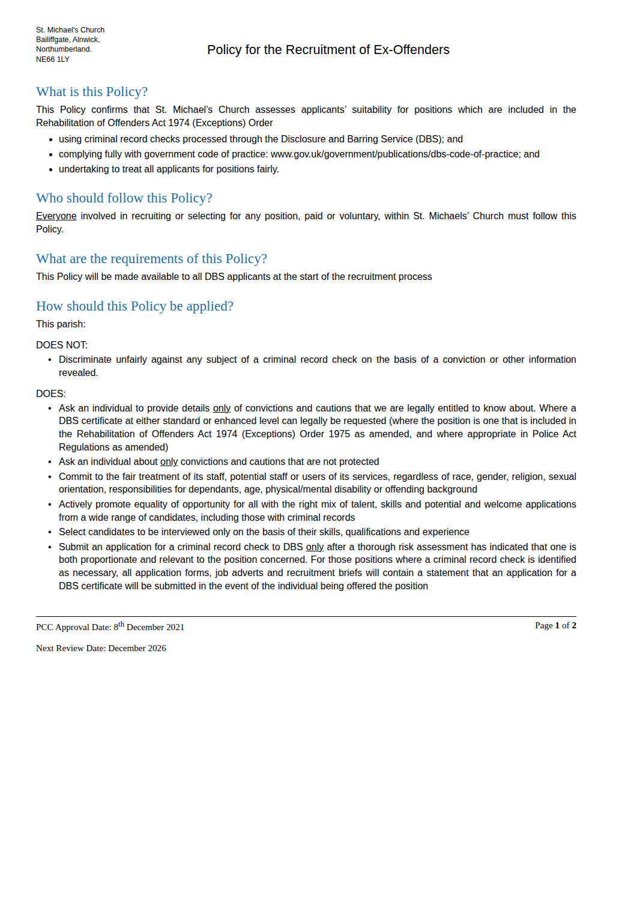St. Michael’s Church
Bailiffgate, Alnwick,
Northumberland.
NE66 1LY
Policy for the Recruitment of Ex-Offenders
What is this Policy?
This Policy confirms that St. Michael’s Church assesses applicants’ suitability for positions which are included in the Rehabilitation of Offenders Act 1974 (Exceptions) Order
using criminal record checks processed through the Disclosure and Barring Service (DBS); and
complying fully with government code of practice: www.gov.uk/government/publications/dbs-code-of-practice; and
undertaking to treat all applicants for positions fairly.
Who should follow this Policy?
Everyone involved in recruiting or selecting for any position, paid or voluntary, within St. Michaels’ Church must follow this Policy.
What are the requirements of this Policy?
This Policy will be made available to all DBS applicants at the start of the recruitment process
How should this Policy be applied?
This parish:
DOES NOT:
Discriminate unfairly against any subject of a criminal record check on the basis of a conviction or other information revealed.
DOES:
Ask an individual to provide details only of convictions and cautions that we are legally entitled to know about. Where a DBS certificate at either standard or enhanced level can legally be requested (where the position is one that is included in the Rehabilitation of Offenders Act 1974 (Exceptions) Order 1975 as amended, and where appropriate in Police Act Regulations as amended)
Ask an individual about only convictions and cautions that are not protected
Commit to the fair treatment of its staff, potential staff or users of its services, regardless of race, gender, religion, sexual orientation, responsibilities for dependants, age, physical/mental disability or offending background
Actively promote equality of opportunity for all with the right mix of talent, skills and potential and welcome applications from a wide range of candidates, including those with criminal records
Select candidates to be interviewed only on the basis of their skills, qualifications and experience
Submit an application for a criminal record check to DBS only after a thorough risk assessment has indicated that one is both proportionate and relevant to the position concerned. For those positions where a criminal record check is identified as necessary, all application forms, job adverts and recruitment briefs will contain a statement that an application for a DBS certificate will be submitted in the event of the individual being offered the position
PCC Approval Date: 8th December 2021 Page 1 of 2
Next Review Date: December 2026